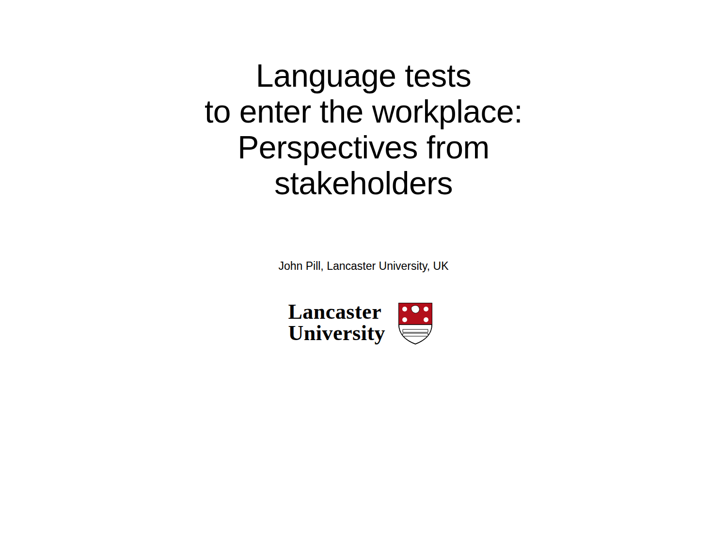Language tests
to enter the workplace:
Perspectives from
stakeholders
John Pill, Lancaster University, UK
Lancaster University